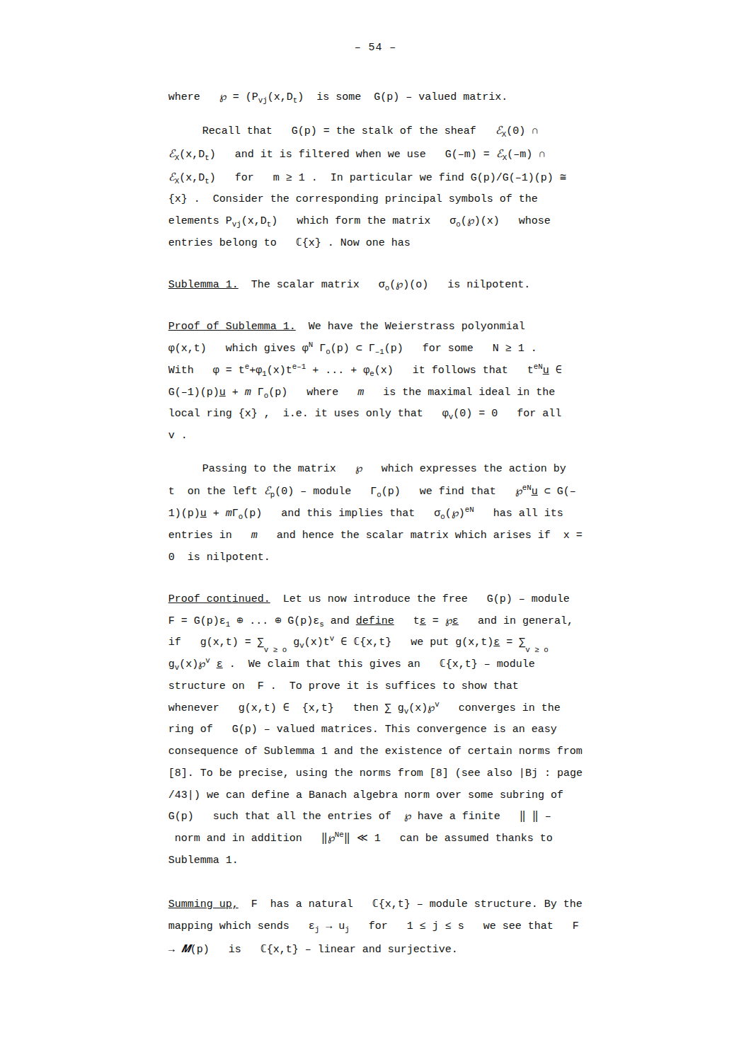– 54 –
where ℘ = (Pvj(x,Dt) is some G(p) – valued matrix.
Recall that G(p) = the stalk of the sheaf ℰX(0) ∩ ℰX(x,Dt) and it is filtered when we use G(–m) = ℰX(–m) ∩ ℰX(x,Dt) for m ≥ 1 . In particular we find G(p)/G(–1)(p) ≅ {x} . Consider the corresponding principal symbols of the elements Pvj(x,Dt) which form the matrix σo(℘)(x) whose entries belong to ℂ{x} . Now one has
Sublemma 1. The scalar matrix σo(℘)(o) is nilpotent.
Proof of Sublemma 1. We have the Weierstrass polyonmial φ(x,t) which gives φN Γo(p) ⊂ Γ–1(p) for some N ≥ 1 . With φ = te+φ1(x)te–1 + ... + φe(x) it follows that teNu ∈ G(–1)(p)u + m Γo(p) where m is the maximal ideal in the local ring {x} , i.e. it uses only that φv(0) = 0 for all v .
Passing to the matrix ℘ which expresses the action by t on the left ℰp(0) – module Γo(p) we find that ℘eNu ⊂ G(–1)(p)u + m Γo(p) and this implies that σo(℘)eN has all its entries in m and hence the scalar matrix which arises if x = 0 is nilpotent.
Proof continued. Let us now introduce the free G(p) – module F = G(p)ε1 ⊕ ... ⊕ G(p)εs and define tε = ℘ε and in general, if g(x,t) = ∑v ≥ o gv(x)tv ∈ ℂ{x,t} we put g(x,t)ε = ∑v ≥ o gv(x)℘v ε . We claim that this gives an ℂ{x,t} – module structure on F . To prove it is suffices to show that whenever g(x,t) ∈ {x,t} then ∑ gv(x)℘v converges in the ring of G(p) – valued matrices. This convergence is an easy consequence of Sublemma 1 and the existence of certain norms from [8]. To be precise, using the norms from [8] (see also |Bj : page /43|) we can define a Banach algebra norm over some subring of G(p) such that all the entries of ℘ have a finite ‖ ‖ – norm and in addition ‖℘Ne‖ ≪ 1 can be assumed thanks to Sublemma 1.
Summing up, F has a natural ℂ{x,t} – module structure. By the mapping which sends εj → uj for 1 ≤ j ≤ s we see that F → 𝑴(p) is ℂ{x,t} – linear and surjective.